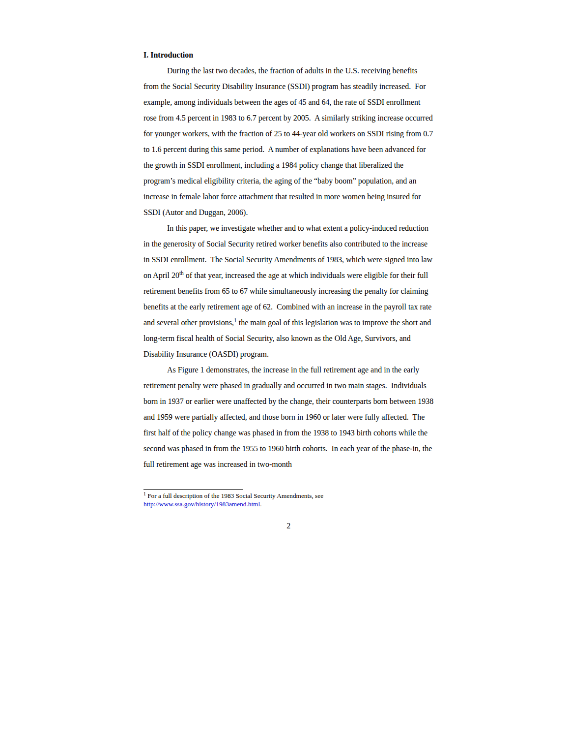I. Introduction
During the last two decades, the fraction of adults in the U.S. receiving benefits from the Social Security Disability Insurance (SSDI) program has steadily increased. For example, among individuals between the ages of 45 and 64, the rate of SSDI enrollment rose from 4.5 percent in 1983 to 6.7 percent by 2005. A similarly striking increase occurred for younger workers, with the fraction of 25 to 44-year old workers on SSDI rising from 0.7 to 1.6 percent during this same period. A number of explanations have been advanced for the growth in SSDI enrollment, including a 1984 policy change that liberalized the program’s medical eligibility criteria, the aging of the “baby boom” population, and an increase in female labor force attachment that resulted in more women being insured for SSDI (Autor and Duggan, 2006).
In this paper, we investigate whether and to what extent a policy-induced reduction in the generosity of Social Security retired worker benefits also contributed to the increase in SSDI enrollment. The Social Security Amendments of 1983, which were signed into law on April 20th of that year, increased the age at which individuals were eligible for their full retirement benefits from 65 to 67 while simultaneously increasing the penalty for claiming benefits at the early retirement age of 62. Combined with an increase in the payroll tax rate and several other provisions,1 the main goal of this legislation was to improve the short and long-term fiscal health of Social Security, also known as the Old Age, Survivors, and Disability Insurance (OASDI) program.
As Figure 1 demonstrates, the increase in the full retirement age and in the early retirement penalty were phased in gradually and occurred in two main stages. Individuals born in 1937 or earlier were unaffected by the change, their counterparts born between 1938 and 1959 were partially affected, and those born in 1960 or later were fully affected. The first half of the policy change was phased in from the 1938 to 1943 birth cohorts while the second was phased in from the 1955 to 1960 birth cohorts. In each year of the phase-in, the full retirement age was increased in two-month
1 For a full description of the 1983 Social Security Amendments, see http://www.ssa.gov/history/1983amend.html.
2